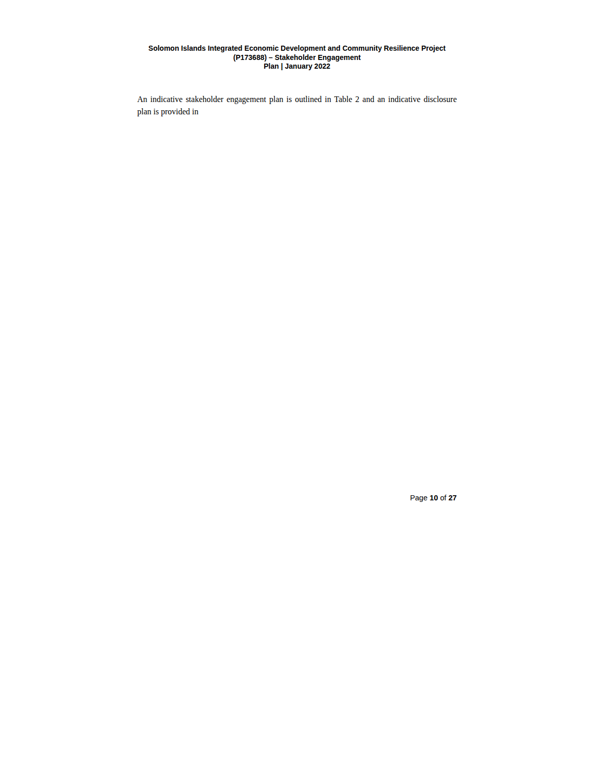Solomon Islands Integrated Economic Development and Community Resilience Project (P173688) – Stakeholder Engagement Plan | January 2022
An indicative stakeholder engagement plan is outlined in Table 2 and an indicative disclosure plan is provided in
Page 10 of 27